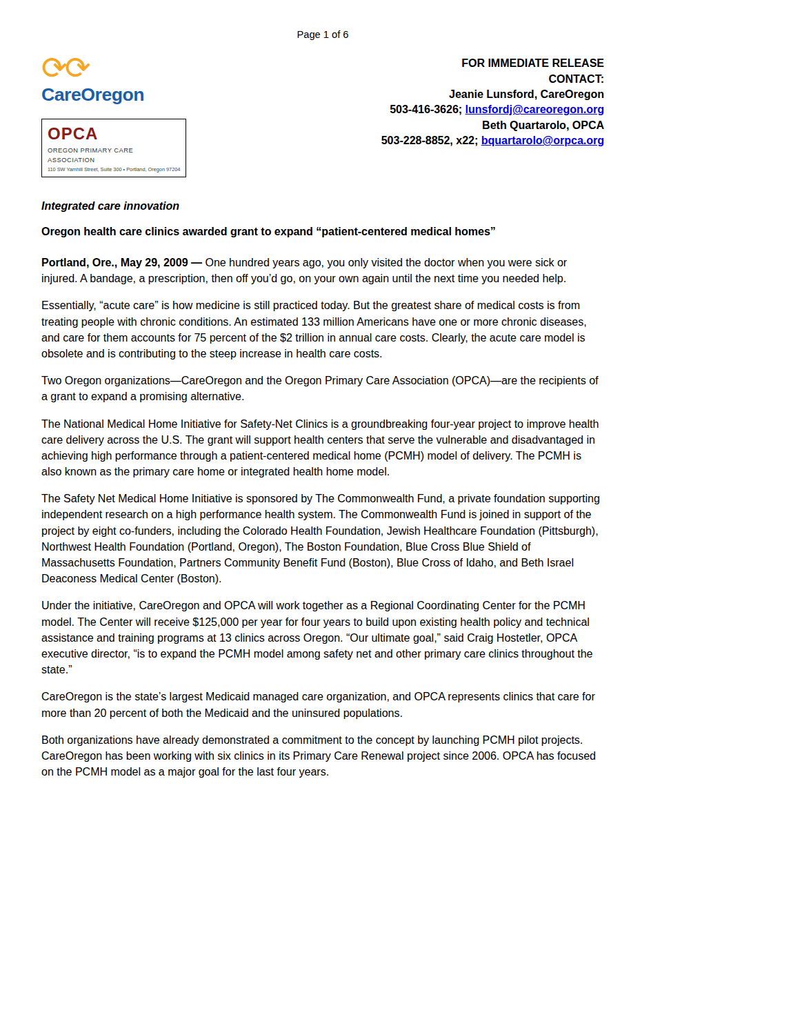Page 1 of 6
⟳⟳
CareOregon
OPCA
OREGON PRIMARY CARE
ASSOCIATION
110 SW Yamhill Street, Suite 300 • Portland, Oregon 97204
FOR IMMEDIATE RELEASE
CONTACT:
Jeanie Lunsford, CareOregon
503-416-3626; lunsfordj@careoregon.org
Beth Quartarolo, OPCA
503-228-8852, x22; bquartarolo@orpca.org
Integrated care innovation
Oregon health care clinics awarded grant to expand “patient-centered medical homes”
Portland, Ore., May 29, 2009 — One hundred years ago, you only visited the doctor when you were sick or injured. A bandage, a prescription, then off you’d go, on your own again until the next time you needed help.
Essentially, “acute care” is how medicine is still practiced today. But the greatest share of medical costs is from treating people with chronic conditions. An estimated 133 million Americans have one or more chronic diseases, and care for them accounts for 75 percent of the $2 trillion in annual care costs. Clearly, the acute care model is obsolete and is contributing to the steep increase in health care costs.
Two Oregon organizations—CareOregon and the Oregon Primary Care Association (OPCA)—are the recipients of a grant to expand a promising alternative.
The National Medical Home Initiative for Safety-Net Clinics is a groundbreaking four-year project to improve health care delivery across the U.S. The grant will support health centers that serve the vulnerable and disadvantaged in achieving high performance through a patient-centered medical home (PCMH) model of delivery. The PCMH is also known as the primary care home or integrated health home model.
The Safety Net Medical Home Initiative is sponsored by The Commonwealth Fund, a private foundation supporting independent research on a high performance health system. The Commonwealth Fund is joined in support of the project by eight co-funders, including the Colorado Health Foundation, Jewish Healthcare Foundation (Pittsburgh), Northwest Health Foundation (Portland, Oregon), The Boston Foundation, Blue Cross Blue Shield of Massachusetts Foundation, Partners Community Benefit Fund (Boston), Blue Cross of Idaho, and Beth Israel Deaconess Medical Center (Boston).
Under the initiative, CareOregon and OPCA will work together as a Regional Coordinating Center for the PCMH model. The Center will receive $125,000 per year for four years to build upon existing health policy and technical assistance and training programs at 13 clinics across Oregon. “Our ultimate goal,” said Craig Hostetler, OPCA executive director, “is to expand the PCMH model among safety net and other primary care clinics throughout the state.”
CareOregon is the state’s largest Medicaid managed care organization, and OPCA represents clinics that care for more than 20 percent of both the Medicaid and the uninsured populations.
Both organizations have already demonstrated a commitment to the concept by launching PCMH pilot projects. CareOregon has been working with six clinics in its Primary Care Renewal project since 2006. OPCA has focused on the PCMH model as a major goal for the last four years.